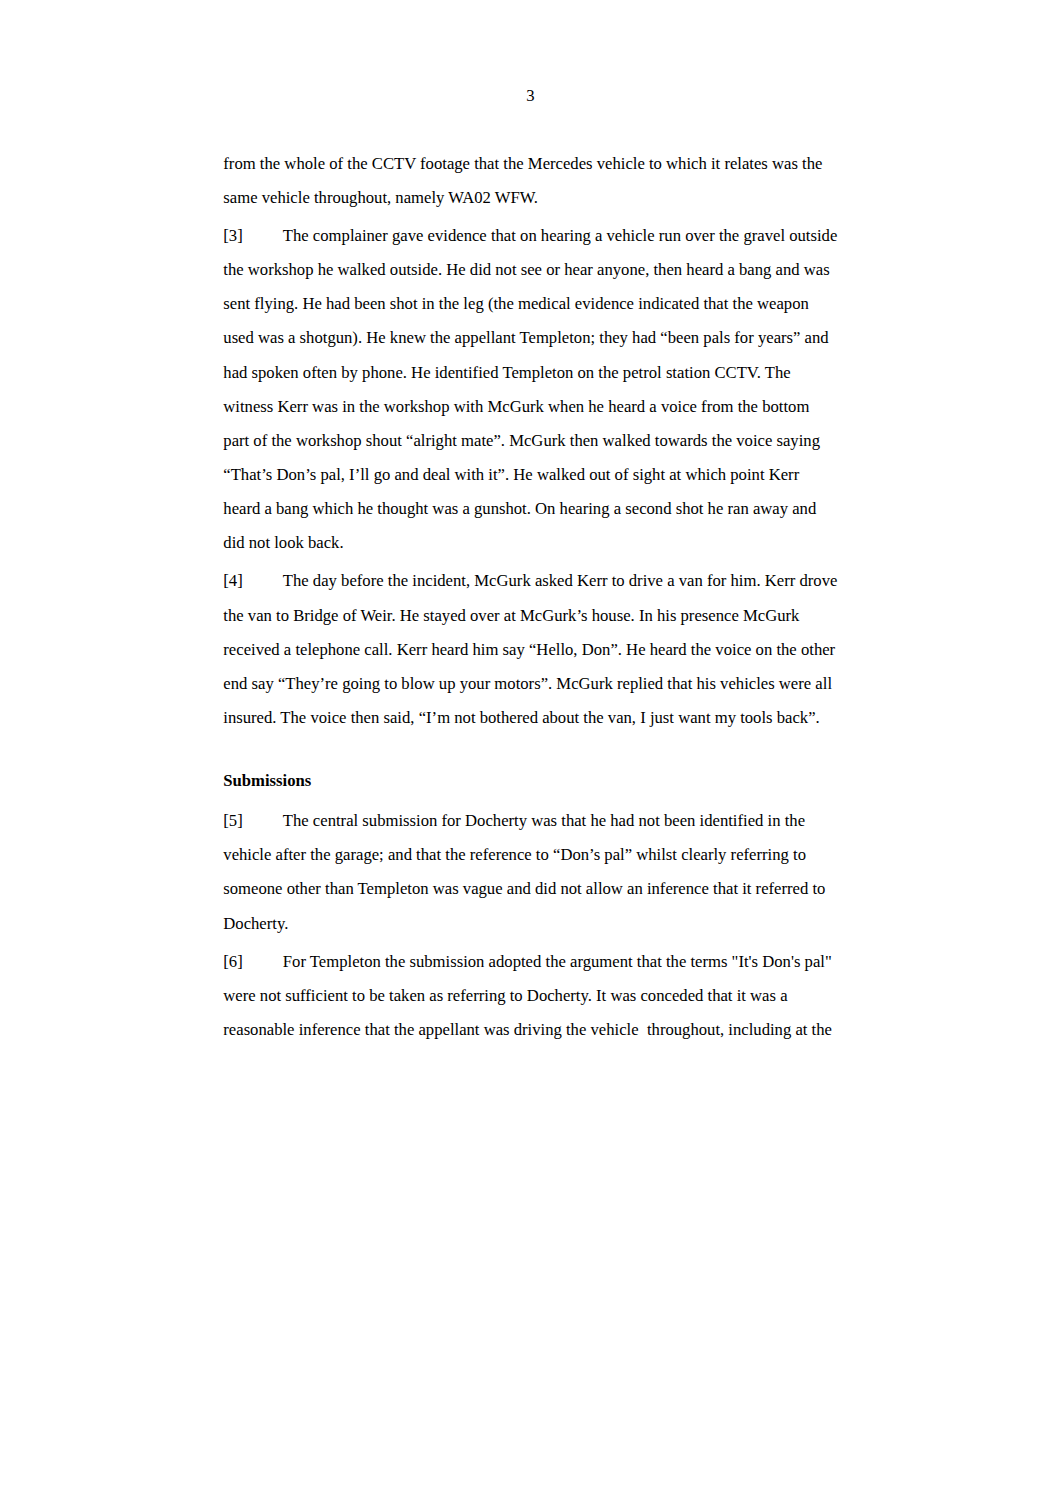3
from the whole of the CCTV footage that the Mercedes vehicle to which it relates was the same vehicle throughout, namely WA02 WFW.
[3] The complainer gave evidence that on hearing a vehicle run over the gravel outside the workshop he walked outside. He did not see or hear anyone, then heard a bang and was sent flying. He had been shot in the leg (the medical evidence indicated that the weapon used was a shotgun). He knew the appellant Templeton; they had “been pals for years” and had spoken often by phone. He identified Templeton on the petrol station CCTV. The witness Kerr was in the workshop with McGurk when he heard a voice from the bottom part of the workshop shout “alright mate”. McGurk then walked towards the voice saying “That’s Don’s pal, I’ll go and deal with it”. He walked out of sight at which point Kerr heard a bang which he thought was a gunshot. On hearing a second shot he ran away and did not look back.
[4] The day before the incident, McGurk asked Kerr to drive a van for him. Kerr drove the van to Bridge of Weir. He stayed over at McGurk’s house. In his presence McGurk received a telephone call. Kerr heard him say “Hello, Don”. He heard the voice on the other end say “They’re going to blow up your motors”. McGurk replied that his vehicles were all insured. The voice then said, “I’m not bothered about the van, I just want my tools back”.
Submissions
[5] The central submission for Docherty was that he had not been identified in the vehicle after the garage; and that the reference to “Don’s pal” whilst clearly referring to someone other than Templeton was vague and did not allow an inference that it referred to Docherty.
[6] For Templeton the submission adopted the argument that the terms "It's Don's pal" were not sufficient to be taken as referring to Docherty. It was conceded that it was a reasonable inference that the appellant was driving the vehicle throughout, including at the